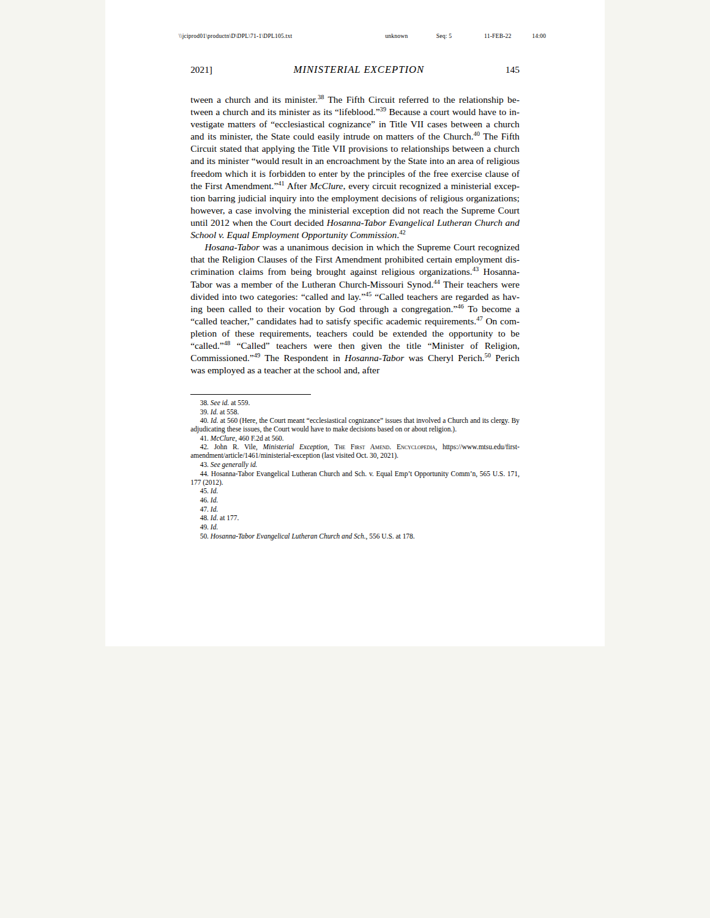\\jciprod01\productn\D\DPL\71-1\DPL105.txt unknown Seq: 5 11-FEB-22 14:00
2021] MINISTERIAL EXCEPTION 145
tween a church and its minister.38 The Fifth Circuit referred to the relationship between a church and its minister as its “lifeblood.”39 Because a court would have to investigate matters of “ecclesiastical cognizance” in Title VII cases between a church and its minister, the State could easily intrude on matters of the Church.40 The Fifth Circuit stated that applying the Title VII provisions to relationships between a church and its minister “would result in an encroachment by the State into an area of religious freedom which it is forbidden to enter by the principles of the free exercise clause of the First Amendment.”41 After McClure, every circuit recognized a ministerial exception barring judicial inquiry into the employment decisions of religious organizations; however, a case involving the ministerial exception did not reach the Supreme Court until 2012 when the Court decided Hosanna-Tabor Evangelical Lutheran Church and School v. Equal Employment Opportunity Commission.42
Hosana-Tabor was a unanimous decision in which the Supreme Court recognized that the Religion Clauses of the First Amendment prohibited certain employment discrimination claims from being brought against religious organizations.43 Hosanna-Tabor was a member of the Lutheran Church-Missouri Synod.44 Their teachers were divided into two categories: “called and lay.”45 “Called teachers are regarded as having been called to their vocation by God through a congregation.”46 To become a “called teacher,” candidates had to satisfy specific academic requirements.47 On completion of these requirements, teachers could be extended the opportunity to be “called.”48 “Called” teachers were then given the title “Minister of Religion, Commissioned.”49 The Respondent in Hosanna-Tabor was Cheryl Perich.50 Perich was employed as a teacher at the school and, after
38. See id. at 559.
39. Id. at 558.
40. Id. at 560 (Here, the Court meant “ecclesiastical cognizance” issues that involved a Church and its clergy. By adjudicating these issues, the Court would have to make decisions based on or about religion.).
41. McClure, 460 F.2d at 560.
42. John R. Vile, Ministerial Exception, The First Amend. Encyclopedia, https://www.mtsu.edu/first-amendment/article/1461/ministerial-exception (last visited Oct. 30, 2021).
43. See generally id.
44. Hosanna-Tabor Evangelical Lutheran Church and Sch. v. Equal Emp’t Opportunity Comm’n, 565 U.S. 171, 177 (2012).
45. Id.
46. Id.
47. Id.
48. Id. at 177.
49. Id.
50. Hosanna-Tabor Evangelical Lutheran Church and Sch., 556 U.S. at 178.